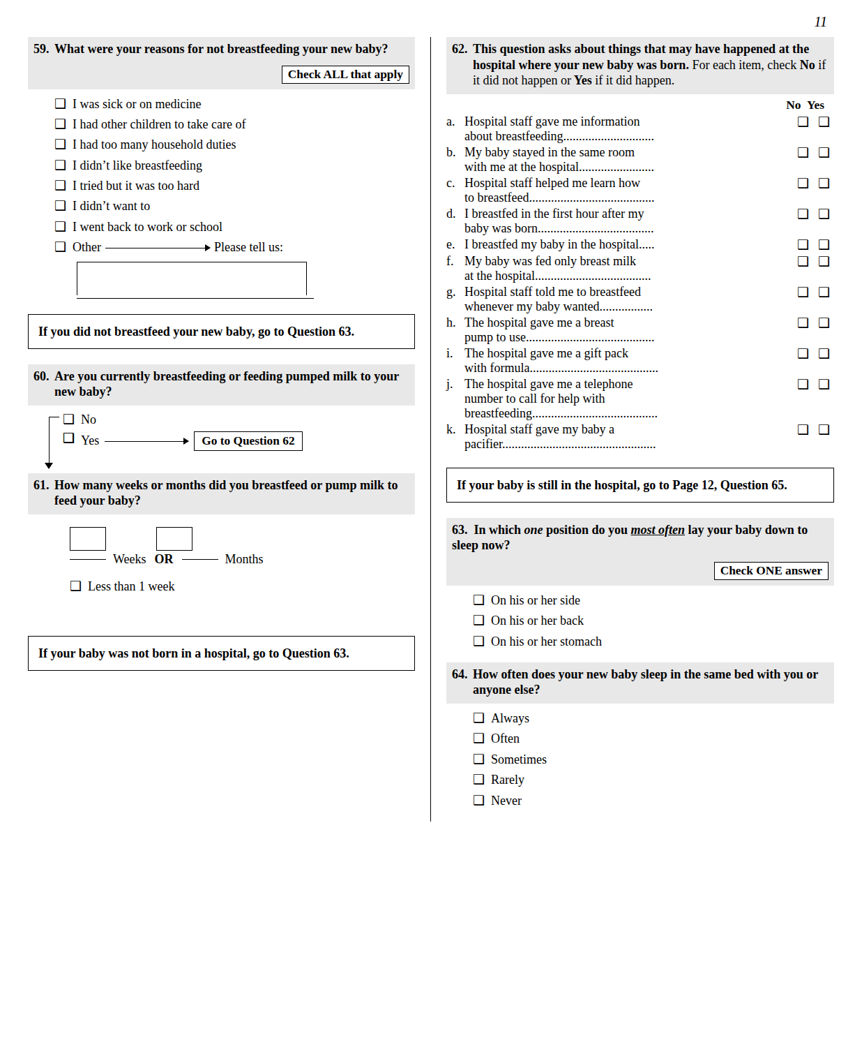11
59.
What were your reasons for not breastfeeding your new baby?
Check ALL that apply
I was sick or on medicine
I had other children to take care of
I had too many household duties
I didn’t like breastfeeding
I tried but it was too hard
I didn’t want to
I went back to work or school
Other Please tell us:
If you did not breastfeed your new baby, go to Question 63.
60.
Are you currently breastfeeding or feeding pumped milk to your new baby?
No
❑ Yes Go to Question 62
61.
How many weeks or months did you breastfeed or pump milk to feed your baby?
Weeks OR Months
Less than 1 week
If your baby was not born in a hospital, go to Question 63.
62.
This question asks about things that may have happened at the hospital where your new baby was born. For each item, check No if it did not happen or Yes if it did happen.
No Yes
| a. | Hospital staff gave me information about breastfeeding ............................. | ❑ | ❑ |
| b. | My baby stayed in the same room with me at the hospital ........................ | ❑ | ❑ |
| c. | Hospital staff helped me learn how to breastfeed ........................................ | ❑ | ❑ |
| d. | I breastfed in the first hour after my baby was born ..................................... | ❑ | ❑ |
| e. | I breastfed my baby in the hospital ..... | ❑ | ❑ |
| f. | My baby was fed only breast milk at the hospital ..................................... | ❑ | ❑ |
| g. | Hospital staff told me to breastfeed whenever my baby wanted ................. | ❑ | ❑ |
| h. | The hospital gave me a breast pump to use ......................................... | ❑ | ❑ |
| i. | The hospital gave me a gift pack with formula ......................................... | ❑ | ❑ |
| j. | The hospital gave me a telephone number to call for help with breastfeeding ........................................ | ❑ | ❑ |
| k. | Hospital staff gave my baby a pacifier ................................................. | ❑ | ❑ |
If your baby is still in the hospital, go to Page 12, Question 65.
63. In which one position do you most often lay your baby down to sleep now?
Check ONE answer
On his or her side
On his or her back
On his or her stomach
64.
How often does your new baby sleep in the same bed with you or anyone else?
Always
Often
Sometimes
Rarely
Never